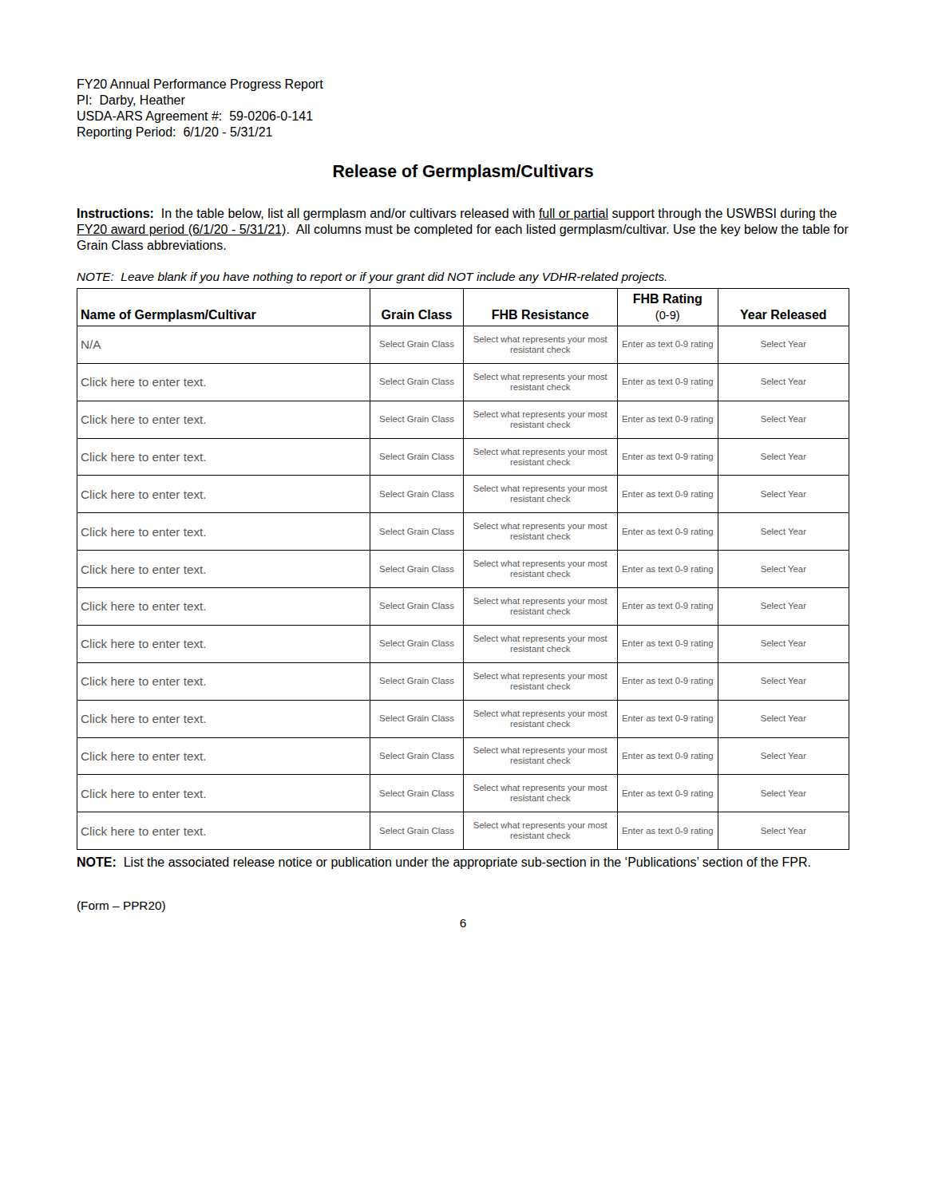FY20 Annual Performance Progress Report
PI: Darby, Heather
USDA-ARS Agreement #: 59-0206-0-141
Reporting Period: 6/1/20 - 5/31/21
Release of Germplasm/Cultivars
Instructions: In the table below, list all germplasm and/or cultivars released with full or partial support through the USWBSI during the FY20 award period (6/1/20 - 5/31/21). All columns must be completed for each listed germplasm/cultivar. Use the key below the table for Grain Class abbreviations.
NOTE: Leave blank if you have nothing to report or if your grant did NOT include any VDHR-related projects.
| Name of Germplasm/Cultivar | Grain Class | FHB Resistance | FHB Rating (0-9) | Year Released |
| --- | --- | --- | --- | --- |
| N/A | Select Grain Class | Select what represents your most resistant check | Enter as text 0-9 rating | Select Year |
| Click here to enter text. | Select Grain Class | Select what represents your most resistant check | Enter as text 0-9 rating | Select Year |
| Click here to enter text. | Select Grain Class | Select what represents your most resistant check | Enter as text 0-9 rating | Select Year |
| Click here to enter text. | Select Grain Class | Select what represents your most resistant check | Enter as text 0-9 rating | Select Year |
| Click here to enter text. | Select Grain Class | Select what represents your most resistant check | Enter as text 0-9 rating | Select Year |
| Click here to enter text. | Select Grain Class | Select what represents your most resistant check | Enter as text 0-9 rating | Select Year |
| Click here to enter text. | Select Grain Class | Select what represents your most resistant check | Enter as text 0-9 rating | Select Year |
| Click here to enter text. | Select Grain Class | Select what represents your most resistant check | Enter as text 0-9 rating | Select Year |
| Click here to enter text. | Select Grain Class | Select what represents your most resistant check | Enter as text 0-9 rating | Select Year |
| Click here to enter text. | Select Grain Class | Select what represents your most resistant check | Enter as text 0-9 rating | Select Year |
| Click here to enter text. | Select Grain Class | Select what represents your most resistant check | Enter as text 0-9 rating | Select Year |
| Click here to enter text. | Select Grain Class | Select what represents your most resistant check | Enter as text 0-9 rating | Select Year |
| Click here to enter text. | Select Grain Class | Select what represents your most resistant check | Enter as text 0-9 rating | Select Year |
| Click here to enter text. | Select Grain Class | Select what represents your most resistant check | Enter as text 0-9 rating | Select Year |
NOTE: List the associated release notice or publication under the appropriate sub-section in the ‘Publications’ section of the FPR.
(Form – PPR20)
6